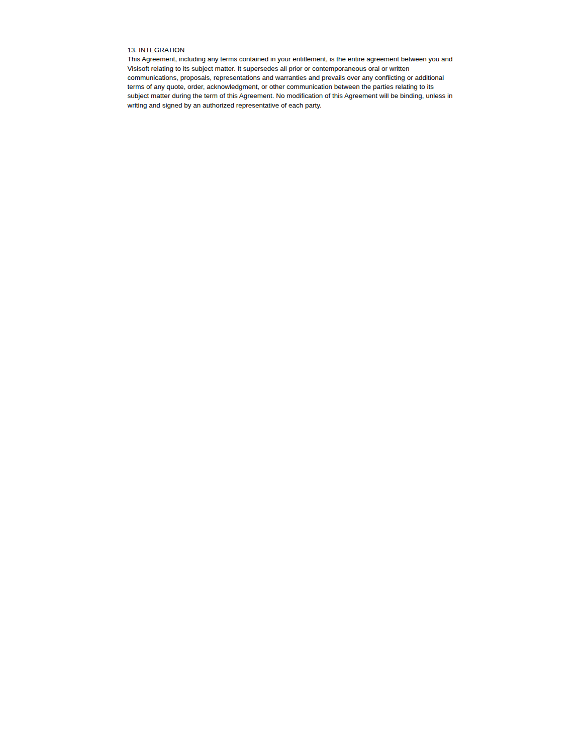13. INTEGRATION
This Agreement, including any terms contained in your entitlement, is the entire agreement between you and Visisoft relating to its subject matter. It supersedes all prior or contemporaneous oral or written communications, proposals, representations and warranties and prevails over any conflicting or additional terms of any quote, order, acknowledgment, or other communication between the parties relating to its subject matter during the term of this Agreement. No modification of this Agreement will be binding, unless in writing and signed by an authorized representative of each party.